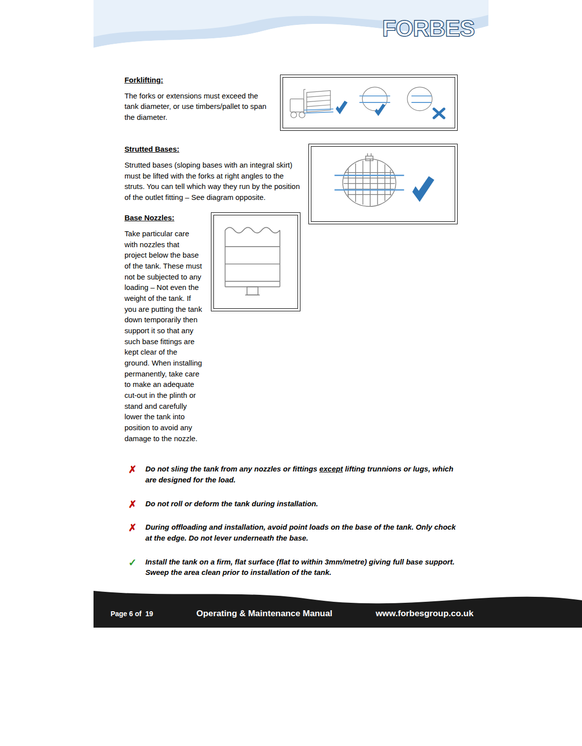FORBES
Forklifting:
The forks or extensions must exceed the tank diameter, or use timbers/pallet to span the diameter.
Strutted Bases:
Strutted bases (sloping bases with an integral skirt) must be lifted with the forks at right angles to the struts. You can tell which way they run by the position of the outlet fitting – See diagram opposite.
Base Nozzles:
Take particular care with nozzles that project below the base of the tank. These must not be subjected to any loading – Not even the weight of the tank. If you are putting the tank down temporarily then support it so that any such base fittings are kept clear of the ground. When installing permanently, take care to make an adequate cut-out in the plinth or stand and carefully lower the tank into position to avoid any damage to the nozzle.
✗Do not sling the tank from any nozzles or fittings except lifting trunnions or lugs, which are designed for the load.
✗Do not roll or deform the tank during installation.
✗During offloading and installation, avoid point loads on the base of the tank. Only chock at the edge. Do not lever underneath the base.
✓Install the tank on a firm, flat surface (flat to within 3mm/metre) giving full base support. Sweep the area clean prior to installation of the tank.
Page 6 of 19
Operating & Maintenance Manual
www.forbesgroup.co.uk